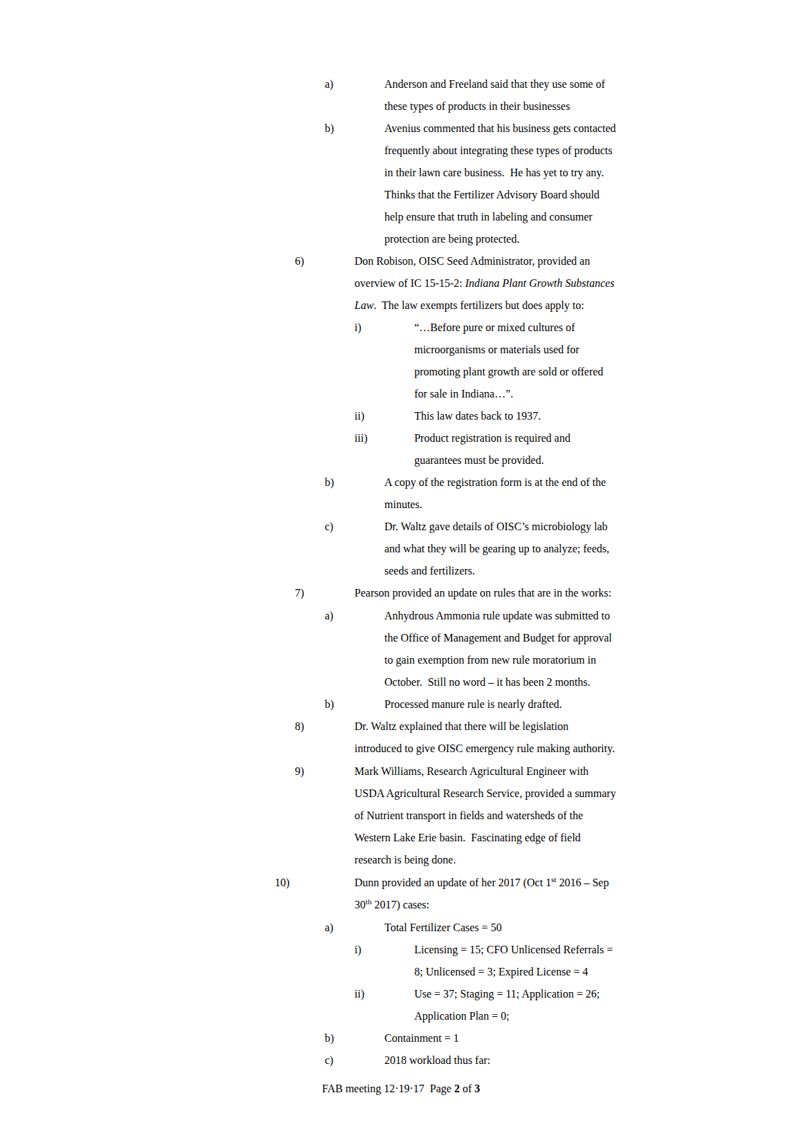a) Anderson and Freeland said that they use some of these types of products in their businesses
b) Avenius commented that his business gets contacted frequently about integrating these types of products in their lawn care business. He has yet to try any. Thinks that the Fertilizer Advisory Board should help ensure that truth in labeling and consumer protection are being protected.
6) Don Robison, OISC Seed Administrator, provided an overview of IC 15-15-2: Indiana Plant Growth Substances Law. The law exempts fertilizers but does apply to:
i)“…Before pure or mixed cultures of microorganisms or materials used for promoting plant growth are sold or offered for sale in Indiana…”.
ii) This law dates back to 1937.
iii) Product registration is required and guarantees must be provided.
b) A copy of the registration form is at the end of the minutes.
c) Dr. Waltz gave details of OISC’s microbiology lab and what they will be gearing up to analyze; feeds, seeds and fertilizers.
7) Pearson provided an update on rules that are in the works:
a) Anhydrous Ammonia rule update was submitted to the Office of Management and Budget for approval to gain exemption from new rule moratorium in October. Still no word – it has been 2 months.
b) Processed manure rule is nearly drafted.
8) Dr. Waltz explained that there will be legislation introduced to give OISC emergency rule making authority.
9) Mark Williams, Research Agricultural Engineer with USDA Agricultural Research Service, provided a summary of Nutrient transport in fields and watersheds of the Western Lake Erie basin. Fascinating edge of field research is being done.
10) Dunn provided an update of her 2017 (Oct 1st 2016 – Sep 30th 2017) cases:
a) Total Fertilizer Cases = 50
i) Licensing = 15; CFO Unlicensed Referrals = 8; Unlicensed = 3; Expired License = 4
ii) Use = 37; Staging = 11; Application = 26; Application Plan = 0;
b) Containment = 1
c) 2018 workload thus far:
FAB meeting 12·19·17 Page 2 of 3